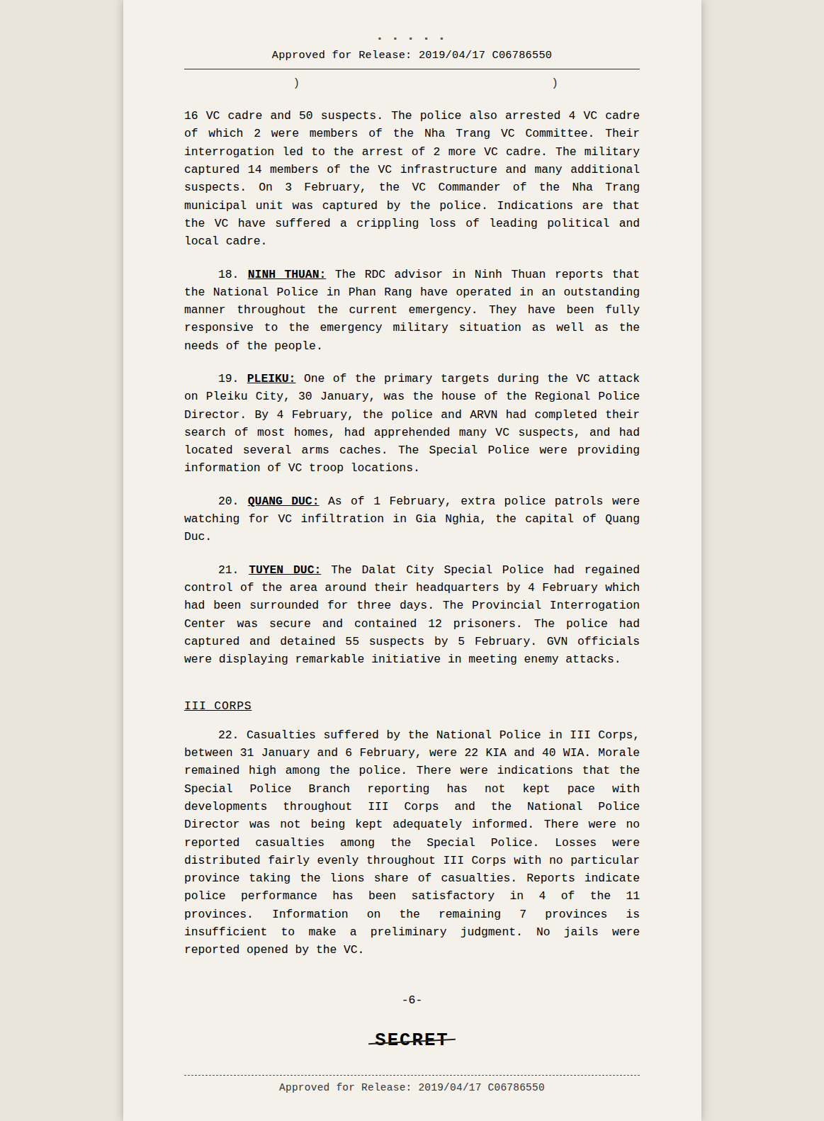▪ ▪ ▪ ▪ ▪
Approved for Release: 2019/04/17 C06786550
) )
16 VC cadre and 50 suspects. The police also arrested 4 VC cadre of which 2 were members of the Nha Trang VC Committee. Their interrogation led to the arrest of 2 more VC cadre. The military captured 14 members of the VC infrastructure and many additional suspects. On 3 February, the VC Commander of the Nha Trang municipal unit was captured by the police. Indications are that the VC have suffered a crippling loss of leading political and local cadre.
18. NINH THUAN: The RDC advisor in Ninh Thuan reports that the National Police in Phan Rang have operated in an outstanding manner throughout the current emergency. They have been fully responsive to the emergency military situation as well as the needs of the people.
19. PLEIKU: One of the primary targets during the VC attack on Pleiku City, 30 January, was the house of the Regional Police Director. By 4 February, the police and ARVN had completed their search of most homes, had apprehended many VC suspects, and had located several arms caches. The Special Police were providing information of VC troop locations.
20. QUANG DUC: As of 1 February, extra police patrols were watching for VC infiltration in Gia Nghia, the capital of Quang Duc.
21. TUYEN DUC: The Dalat City Special Police had regained control of the area around their headquarters by 4 February which had been surrounded for three days. The Provincial Interrogation Center was secure and contained 12 prisoners. The police had captured and detained 55 suspects by 5 February. GVN officials were displaying remarkable initiative in meeting enemy attacks.
III CORPS
22. Casualties suffered by the National Police in III Corps, between 31 January and 6 February, were 22 KIA and 40 WIA. Morale remained high among the police. There were indications that the Special Police Branch reporting has not kept pace with developments throughout III Corps and the National Police Director was not being kept adequately informed. There were no reported casualties among the Special Police. Losses were distributed fairly evenly throughout III Corps with no particular province taking the lions share of casualties. Reports indicate police performance has been satisfactory in 4 of the 11 provinces. Information on the remaining 7 provinces is insufficient to make a preliminary judgment. No jails were reported opened by the VC.
-6-
SECRET
Approved for Release: 2019/04/17 C06786550